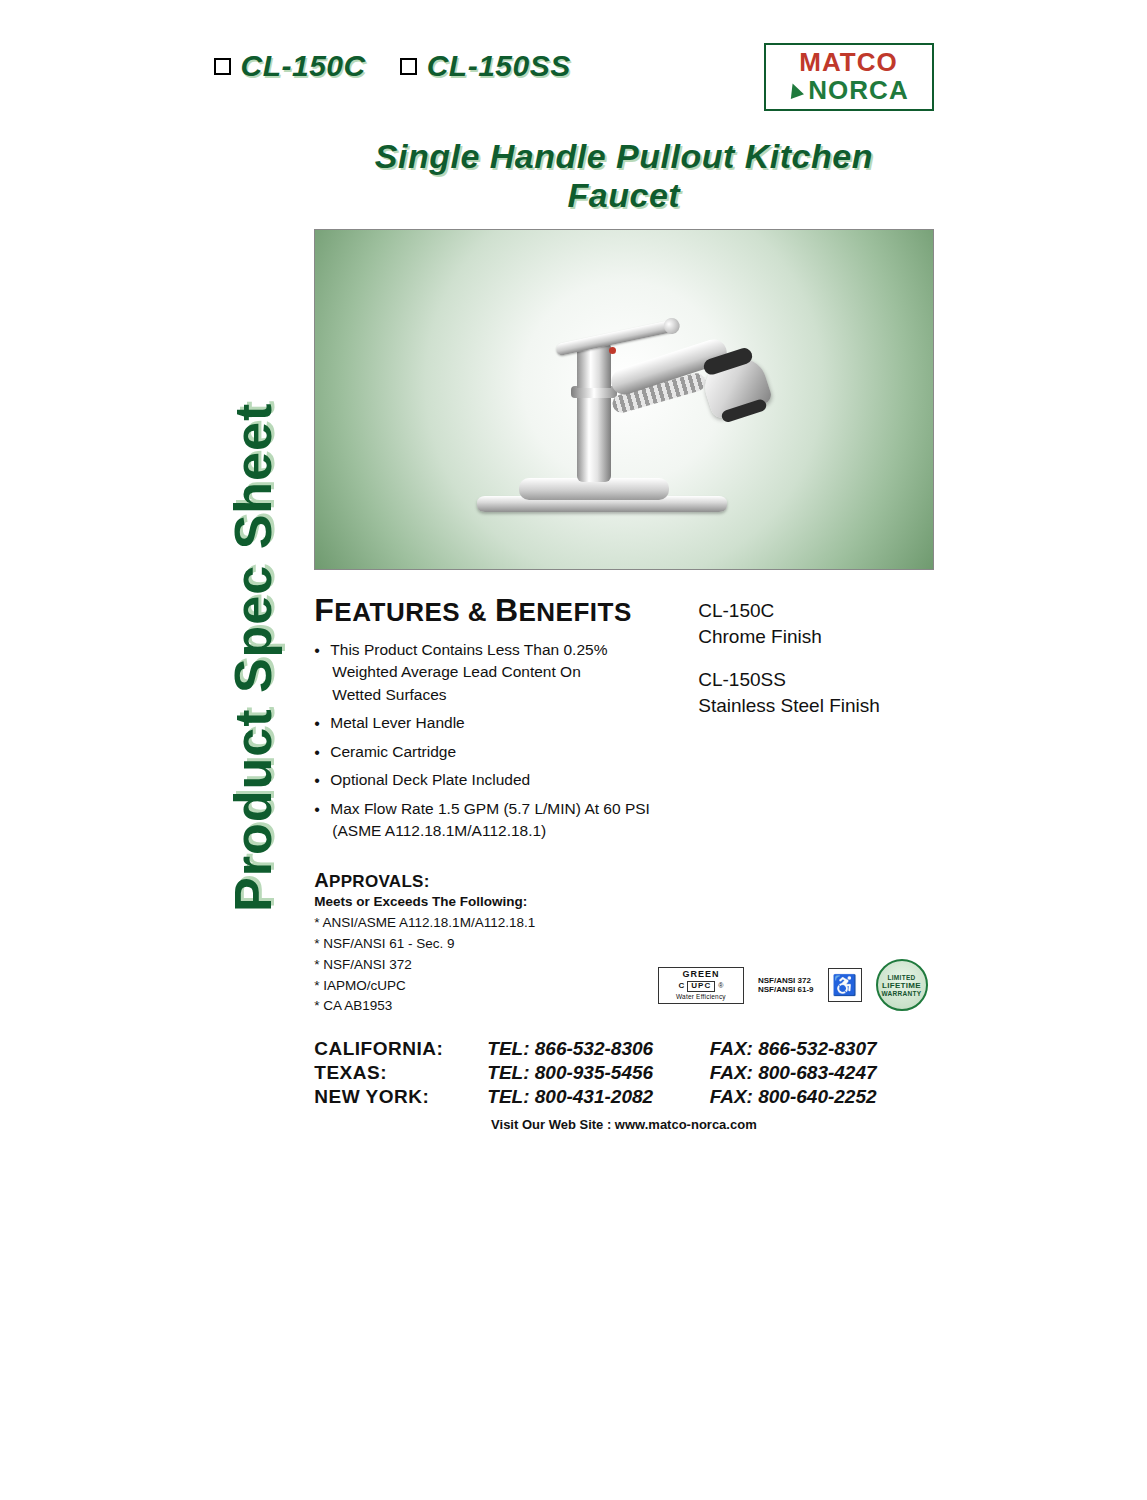CL-150C
CL-150SS
MATCO NORCA
Product Spec Sheet
Single Handle Pullout Kitchen Faucet
FEATURES & BENEFITS
This Product Contains Less Than 0.25% Weighted Average Lead Content On Wetted Surfaces
Metal Lever Handle
Ceramic Cartridge
Optional Deck Plate Included
Max Flow Rate 1.5 GPM (5.7 L/MIN) At 60 PSI (ASME A112.18.1M/A112.18.1)
APPROVALS:
Meets or Exceeds The Following:
* ANSI/ASME A112.18.1M/A112.18.1
* NSF/ANSI 61 - Sec. 9
* NSF/ANSI 372
* IAPMO/cUPC
* CA AB1953
CL-150C
Chrome Finish
CL-150SS
Stainless Steel Finish
GREEN
C UPC ®
Water Efficiency
NSF/ANSI 372
NSF/ANSI 61-9
♿
LIMITED LIFETIME WARRANTY
| CALIFORNIA: | TEL: 866-532-8306 | FAX: 866-532-8307 |
| TEXAS: | TEL: 800-935-5456 | FAX: 800-683-4247 |
| NEW YORK: | TEL: 800-431-2082 | FAX: 800-640-2252 |
Visit Our Web Site : www.matco-norca.com